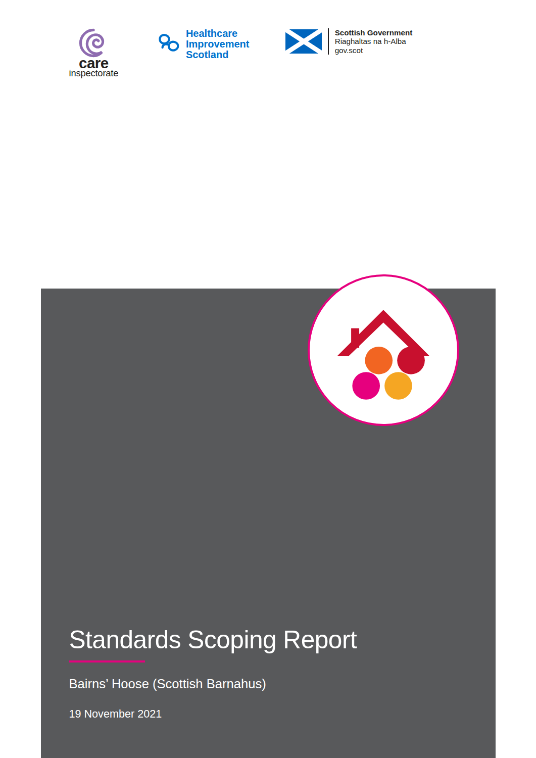care inspectorate
Healthcare Improvement Scotland
Scottish Government Riaghaltas na h-Alba gov.scot
Standards Scoping Report
Bairns’ Hoose (Scottish Barnahus)
19 November 2021